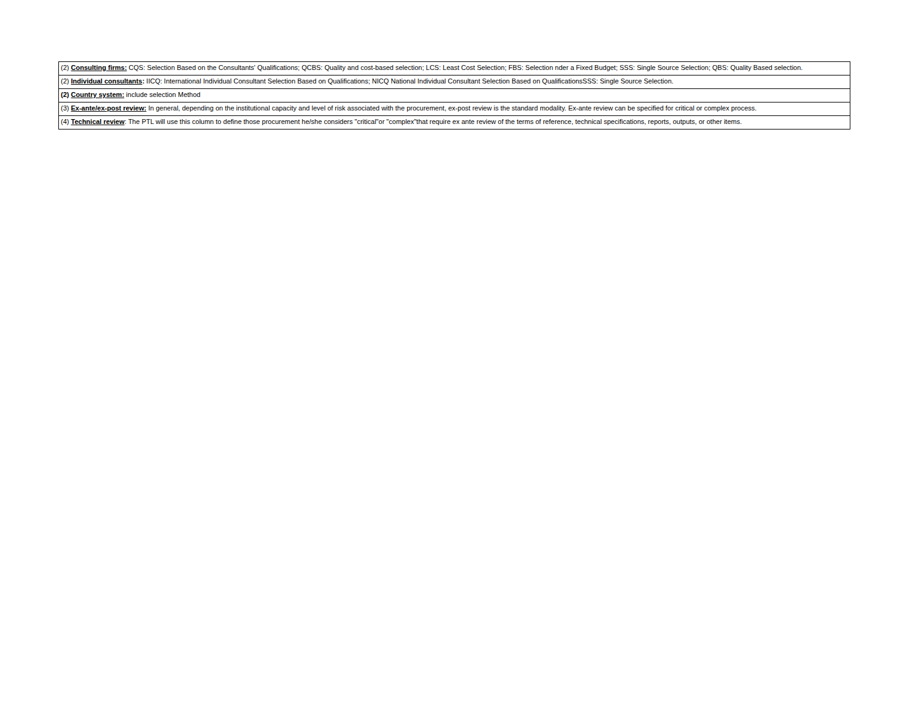| (2) Consulting firms: CQS: Selection Based on the Consultants' Qualifications; QCBS: Quality and cost-based selection; LCS: Least Cost Selection; FBS: Selection nder a Fixed Budget; SSS: Single Source Selection; QBS: Quality Based selection. |
| (2) Individual consultants : IICQ: International Individual Consultant Selection Based on Qualifications; NICQ National Individual Consultant Selection Based on QualificationsSSS: Single Source Selection. |
| (2) Country system: include selection Method |
| (3) Ex-ante/ex-post review: In general, depending on the institutional capacity and level of risk associated with the procurement, ex-post review is the standard modality. Ex-ante review can be specified for critical or complex process. |
| (4) Technical review : The PTL will use this column to define those procurement he/she considers "critical"or "complex"that require ex ante review of the terms of reference, technical specifications, reports, outputs, or other items. |